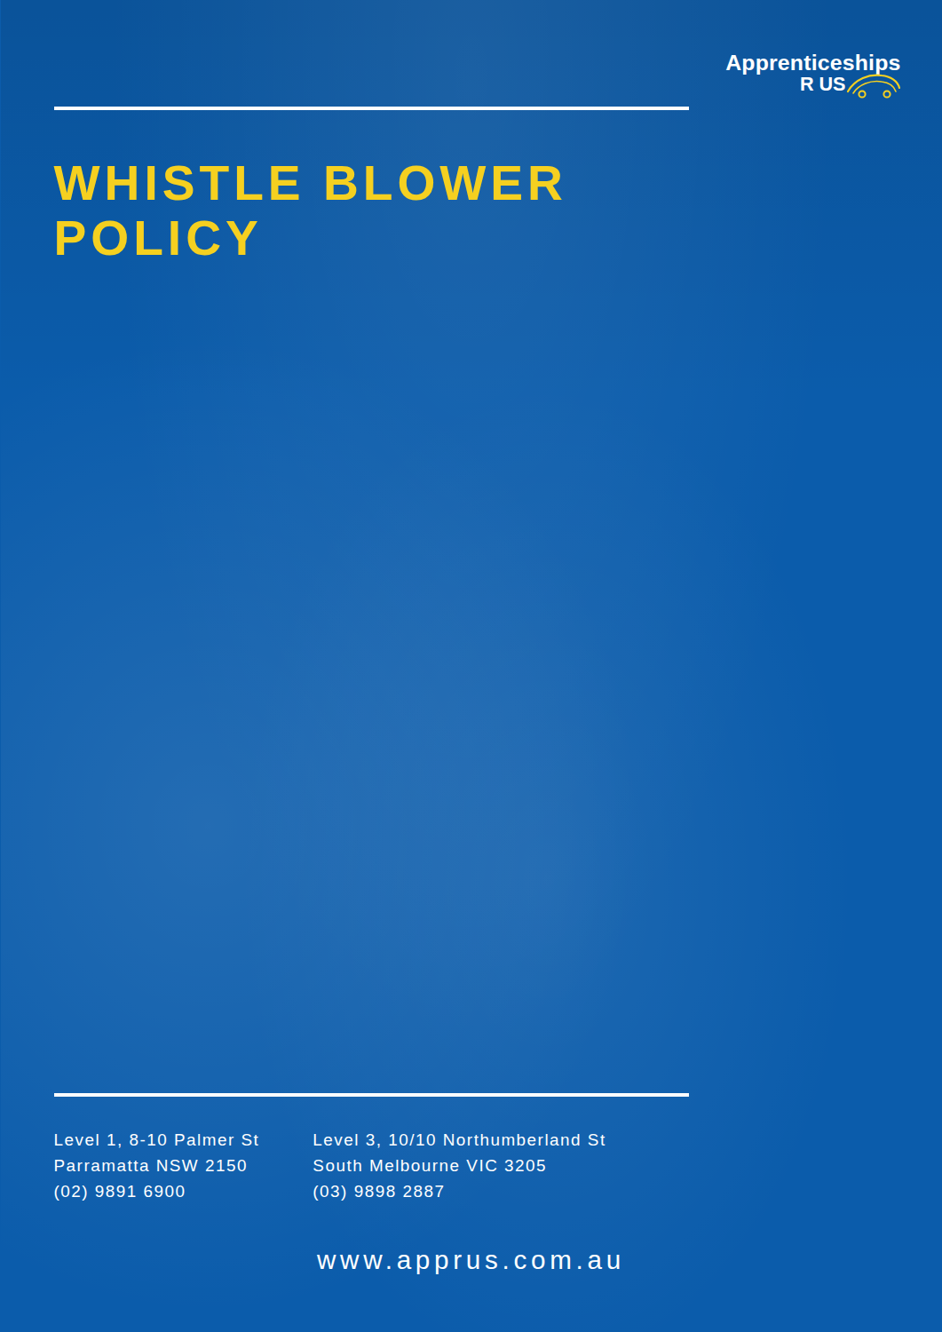Apprenticeships
R US
Whistle Blower
Policy
Level 1, 8-10 Palmer St
Parramatta NSW 2150
(02) 9891 6900 Level 3, 10/10 Northumberland St
South Melbourne VIC 3205
(03) 9898 2887
www.apprus.com.au